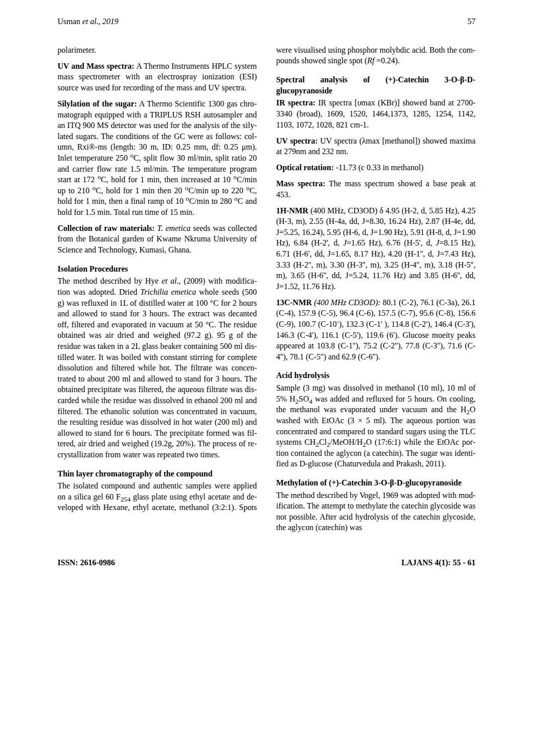Usman et al., 2019
57
polarimeter.
UV and Mass spectra: A Thermo Instruments HPLC system mass spectrometer with an electrospray ionization (ESI) source was used for recording of the mass and UV spectra.
Silylation of the sugar: A Thermo Scientific 1300 gas chromatograph equipped with a TRIPLUS RSH autosampler and an ITQ 900 MS detector was used for the analysis of the silylated sugars. The conditions of the GC were as follows: column, Rxi®-ms (length: 30 m, ID: 0.25 mm, df: 0.25 μm). Inlet temperature 250 oC, split flow 30 ml/min, split ratio 20 and carrier flow rate 1.5 ml/min. The temperature program start at 172 oC, hold for 1 min, then increased at 10 oC/min up to 210 oC, hold for 1 min then 20 oC/min up to 220 oC, hold for 1 min, then a final ramp of 10 oC/min to 280 oC and hold for 1.5 min. Total run time of 15 min.
Collection of raw materials: T. emetica seeds was collected from the Botanical garden of Kwame Nkruma University of Science and Technology, Kumasi, Ghana.
Isolation Procedures
The method described by Hye et al., (2009) with modification was adopted. Dried Trichilia emetica whole seeds (500 g) was refluxed in 1L of distilled water at 100 °C for 2 hours and allowed to stand for 3 hours. The extract was decanted off, filtered and evaporated in vacuum at 50 °C. The residue obtained was air dried and weighed (97.2 g). 95 g of the residue was taken in a 2L glass beaker containing 500 ml distilled water. It was boiled with constant stirring for complete dissolution and filtered while hot. The filtrate was concentrated to about 200 ml and allowed to stand for 3 hours. The obtained precipitate was filtered, the aqueous filtrate was discarded while the residue was dissolved in ethanol 200 ml and filtered. The ethanolic solution was concentrated in vacuum, the resulting residue was dissolved in hot water (200 ml) and allowed to stand for 6 hours. The precipitate formed was filtered, air dried and weighed (19.2g, 20%). The process of re-crystallization from water was repeated two times.
Thin layer chromatography of the compound
The isolated compound and authentic samples were applied on a silica gel 60 F254 glass plate using ethyl acetate and developed with Hexane, ethyl acetate, methanol (3:2:1). Spots were visualised using phosphor molybdic acid. Both the compounds showed single spot (Rf =0.24).
Spectral analysis of (+)-Catechin 3-O-β-D-glucopyranoside
IR spectra: IR spectra [υmax (KBr)] showed band at 2700-3340 (broad), 1609, 1520, 1464,1373, 1285, 1254, 1142, 1103, 1072, 1028, 821 cm-1.
UV spectra: UV spectra (λmax [methanol]) showed maxima at 279nm and 232 nm.
Optical rotation: -11.73 (c 0.33 in methanol)
Mass spectra: The mass spectrum showed a base peak at 453.
1H-NMR (400 MHz, CD3OD) δ 4.95 (H-2, d, 5.85 Hz), 4.25 (H-3, m), 2.55 (H-4a, dd, J=8.30, 16.24 Hz), 2.87 (H-4e, dd, J=5.25, 16.24), 5.95 (H-6, d, J=1.90 Hz), 5.91 (H-8, d, J=1.90 Hz), 6.84 (H-2', d, J=1.65 Hz), 6.76 (H-5', d, J=8.15 Hz), 6.71 (H-6', dd, J=1.65, 8.17 Hz), 4.20 (H-1'', d, J=7.43 Hz), 3.33 (H-2'', m), 3.30 (H-3'', m), 3.25 (H-4'', m), 3.18 (H-5'', m), 3.65 (H-6'', dd, J=5.24, 11.76 Hz) and 3.85 (H-6'', dd, J=1.52, 11.76 Hz).
13C-NMR (400 MHz CD3OD): 80.1 (C-2), 76.1 (C-3a), 26.1 (C-4), 157.9 (C-5), 96.4 (C-6), 157.5 (C-7), 95.6 (C-8), 156.6 (C-9), 100.7 (C-10-), 132.3 (C-1' ), 114.8 (C-2'), 146.4 (C-3'), 146.3 (C-4'), 116.1 (C-5'), 119.6 (6'). Glucose moeity peaks appeared at 103.8 (C-1''), 75.2 (C-2''), 77.8 (C-3''), 71.6 (C-4''), 78.1 (C-5'') and 62.9 (C-6'').
Acid hydrolysis
Sample (3 mg) was dissolved in methanol (10 ml), 10 ml of 5% H2SO4 was added and refluxed for 5 hours. On cooling, the methanol was evaporated under vacuum and the H2O washed with EtOAc (3 × 5 ml). The aqueous portion was concentrated and compared to standard sugars using the TLC systems CH2Cl2/MeOH/H2O (17:6:1) while the EtOAc portion contained the aglycon (a catechin). The sugar was identified as D-glucose (Chaturvedula and Prakash, 2011).
Methylation of (+)-Catechin 3-O-β-D-glucopyranoside
The method described by Vogel, 1969 was adopted with modification. The attempt to methylate the catechin glycoside was not possible. After acid hydrolysis of the catechin glycoside, the aglycon (catechin) was
ISSN: 2616-0986
LAJANS 4(1): 55 - 61